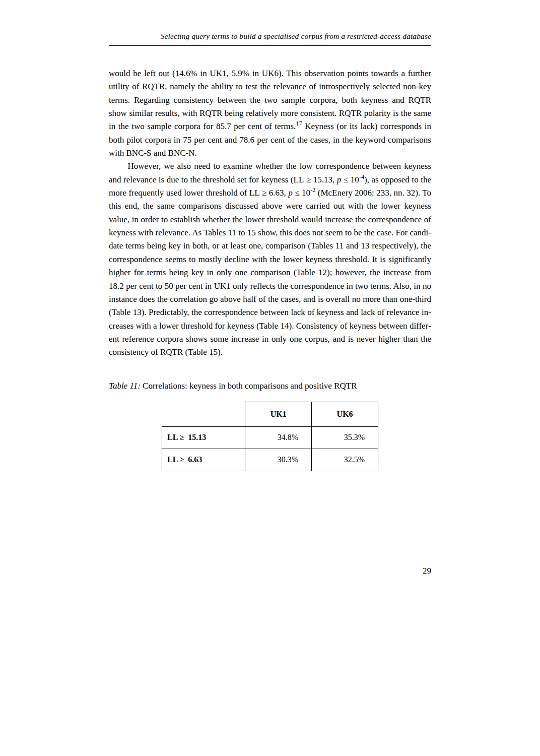Selecting query terms to build a specialised corpus from a restricted-access database
would be left out (14.6% in UK1, 5.9% in UK6). This observation points towards a further utility of RQTR, namely the ability to test the relevance of introspectively selected non-key terms. Regarding consistency between the two sample corpora, both keyness and RQTR show similar results, with RQTR being relatively more consistent. RQTR polarity is the same in the two sample corpora for 85.7 per cent of terms.17 Keyness (or its lack) corresponds in both pilot corpora in 75 per cent and 78.6 per cent of the cases, in the keyword comparisons with BNC-S and BNC-N.
However, we also need to examine whether the low correspondence between keyness and relevance is due to the threshold set for keyness (LL ≥ 15.13, p ≤ 10-4), as opposed to the more frequently used lower threshold of LL ≥ 6.63, p ≤ 10-2 (McEnery 2006: 233, nn. 32). To this end, the same comparisons discussed above were carried out with the lower keyness value, in order to establish whether the lower threshold would increase the correspondence of keyness with relevance. As Tables 11 to 15 show, this does not seem to be the case. For candidate terms being key in both, or at least one, comparison (Tables 11 and 13 respectively), the correspondence seems to mostly decline with the lower keyness threshold. It is significantly higher for terms being key in only one comparison (Table 12); however, the increase from 18.2 per cent to 50 per cent in UK1 only reflects the correspondence in two terms. Also, in no instance does the correlation go above half of the cases, and is overall no more than one-third (Table 13). Predictably, the correspondence between lack of keyness and lack of relevance increases with a lower threshold for keyness (Table 14). Consistency of keyness between different reference corpora shows some increase in only one corpus, and is never higher than the consistency of RQTR (Table 15).
Table 11: Correlations: keyness in both comparisons and positive RQTR
| | UK1 | UK6 |
| --- | --- | --- |
| LL ≥ 15.13 | 34.8% | 35.3% |
| LL ≥ 6.63 | 30.3% | 32.5% |
29